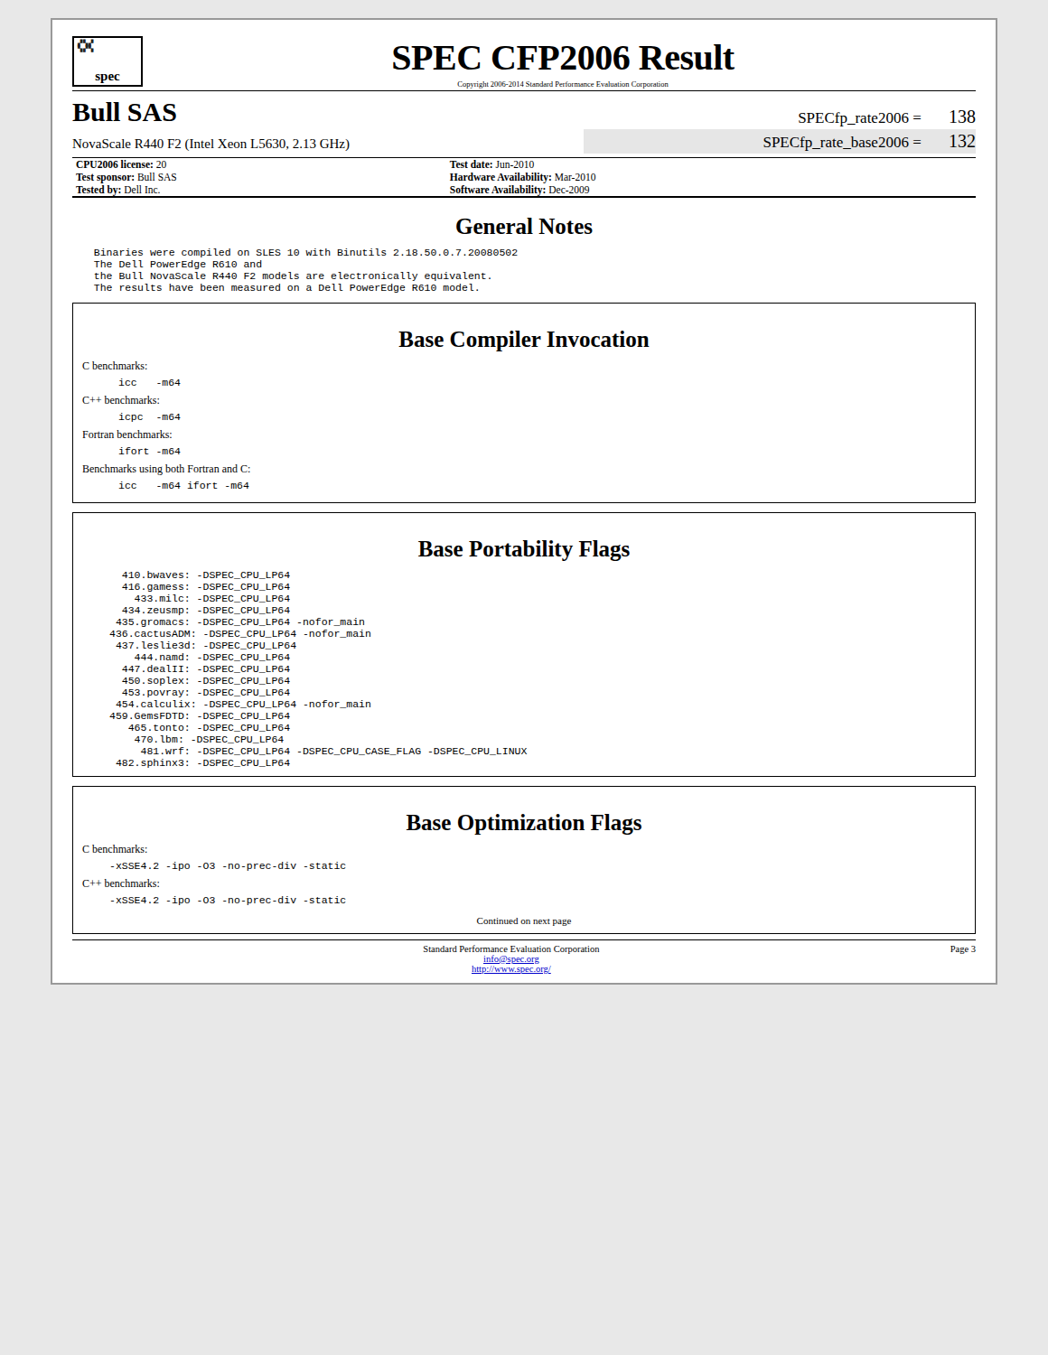▞▚▞
▚▞▚
spec
SPEC CFP2006 Result
Copyright 2006-2014 Standard Performance Evaluation Corporation
| Bull SAS | SPECfp_rate2006 = 138 |
| NovaScale R440 F2 (Intel Xeon L5630, 2.13 GHz) | SPECfp_rate_base2006 = 132 |
| CPU2006 license: 20 | Test date: Jun-2010 |
| Test sponsor: Bull SAS | Hardware Availability: Mar-2010 |
| Tested by: Dell Inc. | Software Availability: Dec-2009 |
General Notes
  Binaries were compiled on SLES 10 with Binutils 2.18.50.0.7.20080502
  The Dell PowerEdge R610 and
  the Bull NovaScale R440 F2 models are electronically equivalent.
  The results have been measured on a Dell PowerEdge R610 model.
Base Compiler Invocation
C benchmarks:
icc   -m64
C++ benchmarks:
icpc  -m64
Fortran benchmarks:
ifort -m64
Benchmarks using both Fortran and C:
icc   -m64 ifort -m64
Base Portability Flags
410.bwaves: -DSPEC_CPU_LP64
416.gamess: -DSPEC_CPU_LP64
433.milc: -DSPEC_CPU_LP64
434.zeusmp: -DSPEC_CPU_LP64
435.gromacs: -DSPEC_CPU_LP64 -nofor_main
436.cactusADM: -DSPEC_CPU_LP64 -nofor_main
437.leslie3d: -DSPEC_CPU_LP64
444.namd: -DSPEC_CPU_LP64
447.dealII: -DSPEC_CPU_LP64
450.soplex: -DSPEC_CPU_LP64
453.povray: -DSPEC_CPU_LP64
454.calculix: -DSPEC_CPU_LP64 -nofor_main
459.GemsFDTD: -DSPEC_CPU_LP64
465.tonto: -DSPEC_CPU_LP64
470.lbm: -DSPEC_CPU_LP64
481.wrf: -DSPEC_CPU_LP64 -DSPEC_CPU_CASE_FLAG -DSPEC_CPU_LINUX
482.sphinx3: -DSPEC_CPU_LP64
Base Optimization Flags
C benchmarks:
-xSSE4.2 -ipo -O3 -no-prec-div -static
C++ benchmarks:
-xSSE4.2 -ipo -O3 -no-prec-div -static
Continued on next page
Standard Performance Evaluation Corporation
info@spec.org
http://www.spec.org/
Page 3